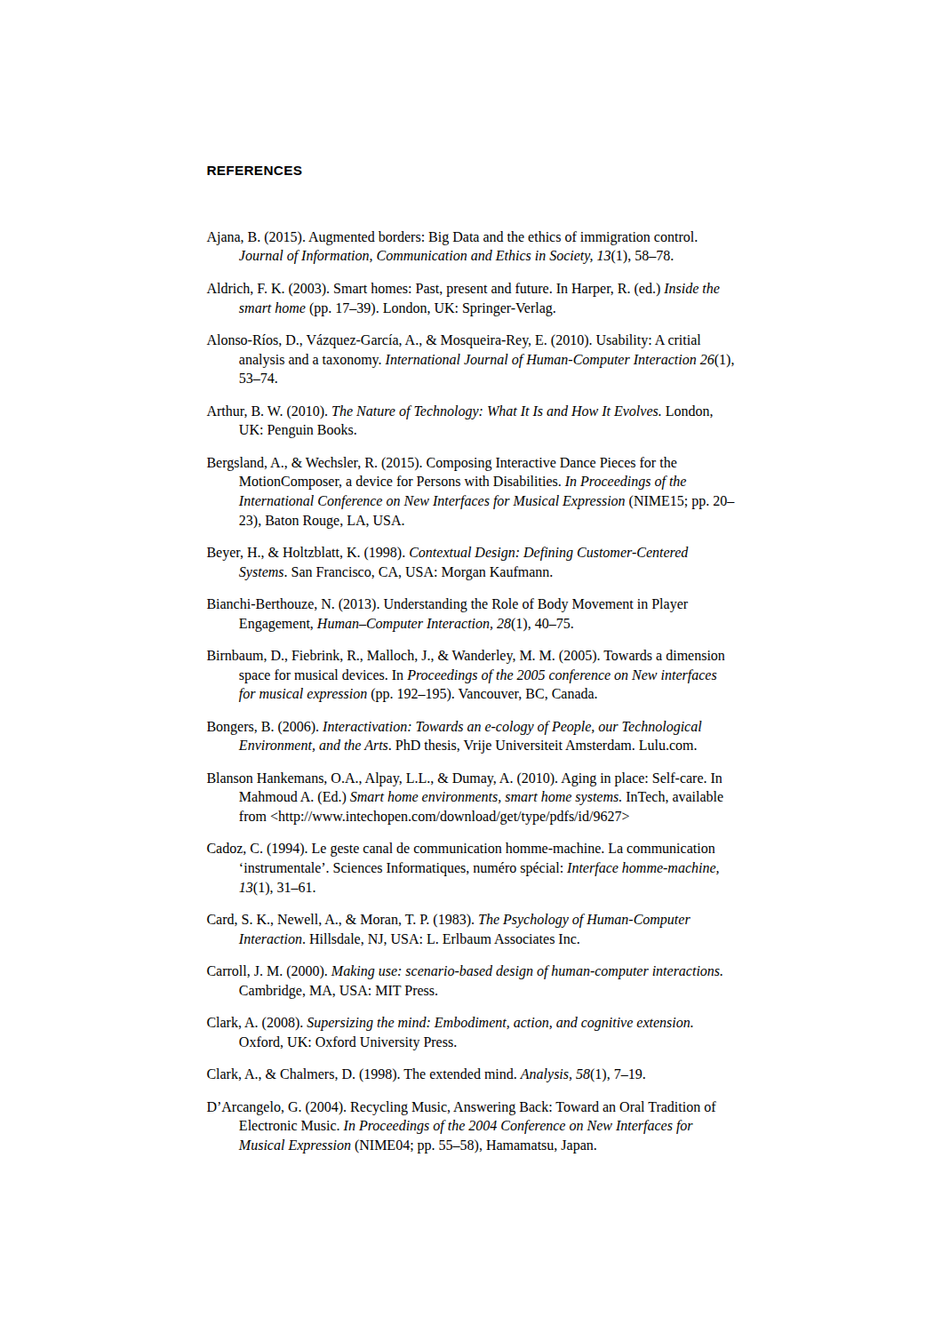REFERENCES
Ajana, B. (2015). Augmented borders: Big Data and the ethics of immigration control. Journal of Information, Communication and Ethics in Society, 13(1), 58–78.
Aldrich, F. K. (2003). Smart homes: Past, present and future. In Harper, R. (ed.) Inside the smart home (pp. 17–39). London, UK: Springer-Verlag.
Alonso-Ríos, D., Vázquez-García, A., & Mosqueira-Rey, E. (2010). Usability: A critial analysis and a taxonomy. International Journal of Human-Computer Interaction 26(1), 53–74.
Arthur, B. W. (2010). The Nature of Technology: What It Is and How It Evolves. London, UK: Penguin Books.
Bergsland, A., & Wechsler, R. (2015). Composing Interactive Dance Pieces for the MotionComposer, a device for Persons with Disabilities. In Proceedings of the International Conference on New Interfaces for Musical Expression (NIME15; pp. 20–23), Baton Rouge, LA, USA.
Beyer, H., & Holtzblatt, K. (1998). Contextual Design: Defining Customer-Centered Systems. San Francisco, CA, USA: Morgan Kaufmann.
Bianchi-Berthouze, N. (2013). Understanding the Role of Body Movement in Player Engagement, Human–Computer Interaction, 28(1), 40–75.
Birnbaum, D., Fiebrink, R., Malloch, J., & Wanderley, M. M. (2005). Towards a dimension space for musical devices. In Proceedings of the 2005 conference on New interfaces for musical expression (pp. 192–195). Vancouver, BC, Canada.
Bongers, B. (2006). Interactivation: Towards an e-cology of People, our Technological Environment, and the Arts. PhD thesis, Vrije Universiteit Amsterdam. Lulu.com.
Blanson Hankemans, O.A., Alpay, L.L., & Dumay, A. (2010). Aging in place: Self-care. In Mahmoud A. (Ed.) Smart home environments, smart home systems. InTech, available from <http://www.intechopen.com/download/get/type/pdfs/id/9627>
Cadoz, C. (1994). Le geste canal de communication homme-machine. La communication ‘instrumentale’. Sciences Informatiques, numéro spécial: Interface homme-machine, 13(1), 31–61.
Card, S. K., Newell, A., & Moran, T. P. (1983). The Psychology of Human-Computer Interaction. Hillsdale, NJ, USA: L. Erlbaum Associates Inc.
Carroll, J. M. (2000). Making use: scenario-based design of human-computer interactions. Cambridge, MA, USA: MIT Press.
Clark, A. (2008). Supersizing the mind: Embodiment, action, and cognitive extension. Oxford, UK: Oxford University Press.
Clark, A., & Chalmers, D. (1998). The extended mind. Analysis, 58(1), 7–19.
D’Arcangelo, G. (2004). Recycling Music, Answering Back: Toward an Oral Tradition of Electronic Music. In Proceedings of the 2004 Conference on New Interfaces for Musical Expression (NIME04; pp. 55–58), Hamamatsu, Japan.